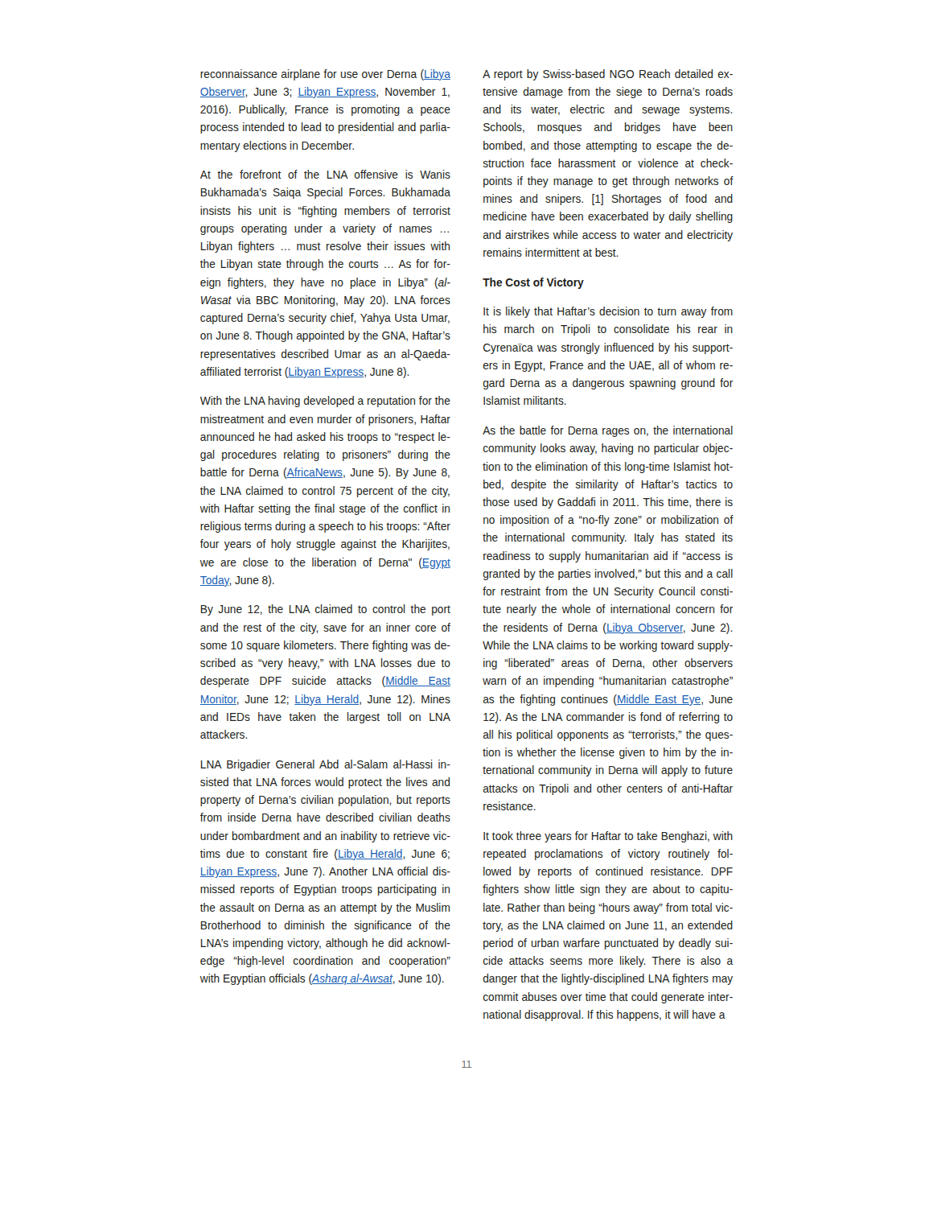reconnaissance airplane for use over Derna (Libya Observer, June 3; Libyan Express, November 1, 2016). Publically, France is promoting a peace process intended to lead to presidential and parliamentary elections in December.
At the forefront of the LNA offensive is Wanis Bukhamada’s Saiqa Special Forces. Bukhamada insists his unit is “fighting members of terrorist groups operating under a variety of names … Libyan fighters … must resolve their issues with the Libyan state through the courts … As for foreign fighters, they have no place in Libya” (al-Wasat via BBC Monitoring, May 20). LNA forces captured Derna’s security chief, Yahya Usta Umar, on June 8. Though appointed by the GNA, Haftar’s representatives described Umar as an al-Qaeda-affiliated terrorist (Libyan Express, June 8).
With the LNA having developed a reputation for the mistreatment and even murder of prisoners, Haftar announced he had asked his troops to “respect legal procedures relating to prisoners” during the battle for Derna (AfricaNews, June 5). By June 8, the LNA claimed to control 75 percent of the city, with Haftar setting the final stage of the conflict in religious terms during a speech to his troops: “After four years of holy struggle against the Kharijites, we are close to the liberation of Derna" (Egypt Today, June 8).
By June 12, the LNA claimed to control the port and the rest of the city, save for an inner core of some 10 square kilometers. There fighting was described as “very heavy,” with LNA losses due to desperate DPF suicide attacks (Middle East Monitor, June 12; Libya Herald, June 12). Mines and IEDs have taken the largest toll on LNA attackers.
LNA Brigadier General Abd al-Salam al-Hassi insisted that LNA forces would protect the lives and property of Derna’s civilian population, but reports from inside Derna have described civilian deaths under bombardment and an inability to retrieve victims due to constant fire (Libya Herald, June 6; Libyan Express, June 7). Another LNA official dismissed reports of Egyptian troops participating in the assault on Derna as an attempt by the Muslim Brotherhood to diminish the significance of the LNA’s impending victory, although he did acknowledge “high-level coordination and cooperation” with Egyptian officials (Asharq al-Awsat, June 10).
A report by Swiss-based NGO Reach detailed extensive damage from the siege to Derna’s roads and its water, electric and sewage systems. Schools, mosques and bridges have been bombed, and those attempting to escape the destruction face harassment or violence at checkpoints if they manage to get through networks of mines and snipers. [1] Shortages of food and medicine have been exacerbated by daily shelling and airstrikes while access to water and electricity remains intermittent at best.
The Cost of Victory
It is likely that Haftar’s decision to turn away from his march on Tripoli to consolidate his rear in Cyrenaïca was strongly influenced by his supporters in Egypt, France and the UAE, all of whom regard Derna as a dangerous spawning ground for Islamist militants.
As the battle for Derna rages on, the international community looks away, having no particular objection to the elimination of this long-time Islamist hotbed, despite the similarity of Haftar’s tactics to those used by Gaddafi in 2011. This time, there is no imposition of a “no-fly zone” or mobilization of the international community. Italy has stated its readiness to supply humanitarian aid if “access is granted by the parties involved,” but this and a call for restraint from the UN Security Council constitute nearly the whole of international concern for the residents of Derna (Libya Observer, June 2). While the LNA claims to be working toward supplying “liberated” areas of Derna, other observers warn of an impending “humanitarian catastrophe” as the fighting continues (Middle East Eye, June 12). As the LNA commander is fond of referring to all his political opponents as “terrorists,” the question is whether the license given to him by the international community in Derna will apply to future attacks on Tripoli and other centers of anti-Haftar resistance.
It took three years for Haftar to take Benghazi, with repeated proclamations of victory routinely followed by reports of continued resistance. DPF fighters show little sign they are about to capitulate. Rather than being “hours away” from total victory, as the LNA claimed on June 11, an extended period of urban warfare punctuated by deadly suicide attacks seems more likely. There is also a danger that the lightly-disciplined LNA fighters may commit abuses over time that could generate international disapproval. If this happens, it will have a
11